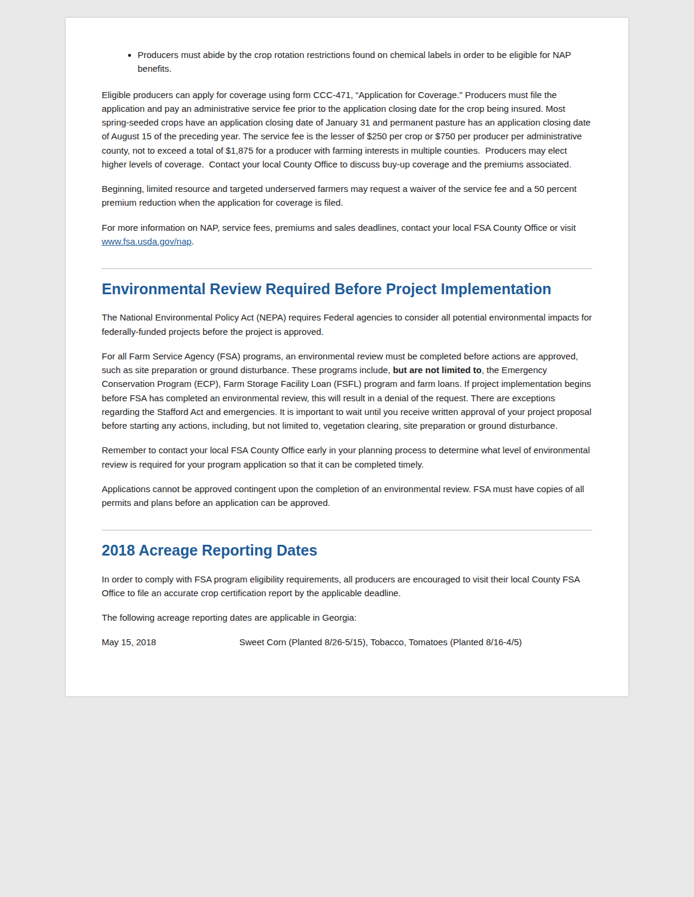Producers must abide by the crop rotation restrictions found on chemical labels in order to be eligible for NAP benefits.
Eligible producers can apply for coverage using form CCC-471, “Application for Coverage." Producers must file the application and pay an administrative service fee prior to the application closing date for the crop being insured. Most spring-seeded crops have an application closing date of January 31 and permanent pasture has an application closing date of August 15 of the preceding year. The service fee is the lesser of $250 per crop or $750 per producer per administrative county, not to exceed a total of $1,875 for a producer with farming interests in multiple counties. Producers may elect higher levels of coverage. Contact your local County Office to discuss buy-up coverage and the premiums associated.
Beginning, limited resource and targeted underserved farmers may request a waiver of the service fee and a 50 percent premium reduction when the application for coverage is filed.
For more information on NAP, service fees, premiums and sales deadlines, contact your local FSA County Office or visit www.fsa.usda.gov/nap.
Environmental Review Required Before Project Implementation
The National Environmental Policy Act (NEPA) requires Federal agencies to consider all potential environmental impacts for federally-funded projects before the project is approved.
For all Farm Service Agency (FSA) programs, an environmental review must be completed before actions are approved, such as site preparation or ground disturbance. These programs include, but are not limited to, the Emergency Conservation Program (ECP), Farm Storage Facility Loan (FSFL) program and farm loans. If project implementation begins before FSA has completed an environmental review, this will result in a denial of the request. There are exceptions regarding the Stafford Act and emergencies. It is important to wait until you receive written approval of your project proposal before starting any actions, including, but not limited to, vegetation clearing, site preparation or ground disturbance.
Remember to contact your local FSA County Office early in your planning process to determine what level of environmental review is required for your program application so that it can be completed timely.
Applications cannot be approved contingent upon the completion of an environmental review. FSA must have copies of all permits and plans before an application can be approved.
2018 Acreage Reporting Dates
In order to comply with FSA program eligibility requirements, all producers are encouraged to visit their local County FSA Office to file an accurate crop certification report by the applicable deadline.
The following acreage reporting dates are applicable in Georgia:
May 15, 2018 Sweet Corn (Planted 8/26-5/15), Tobacco, Tomatoes (Planted 8/16-4/5)